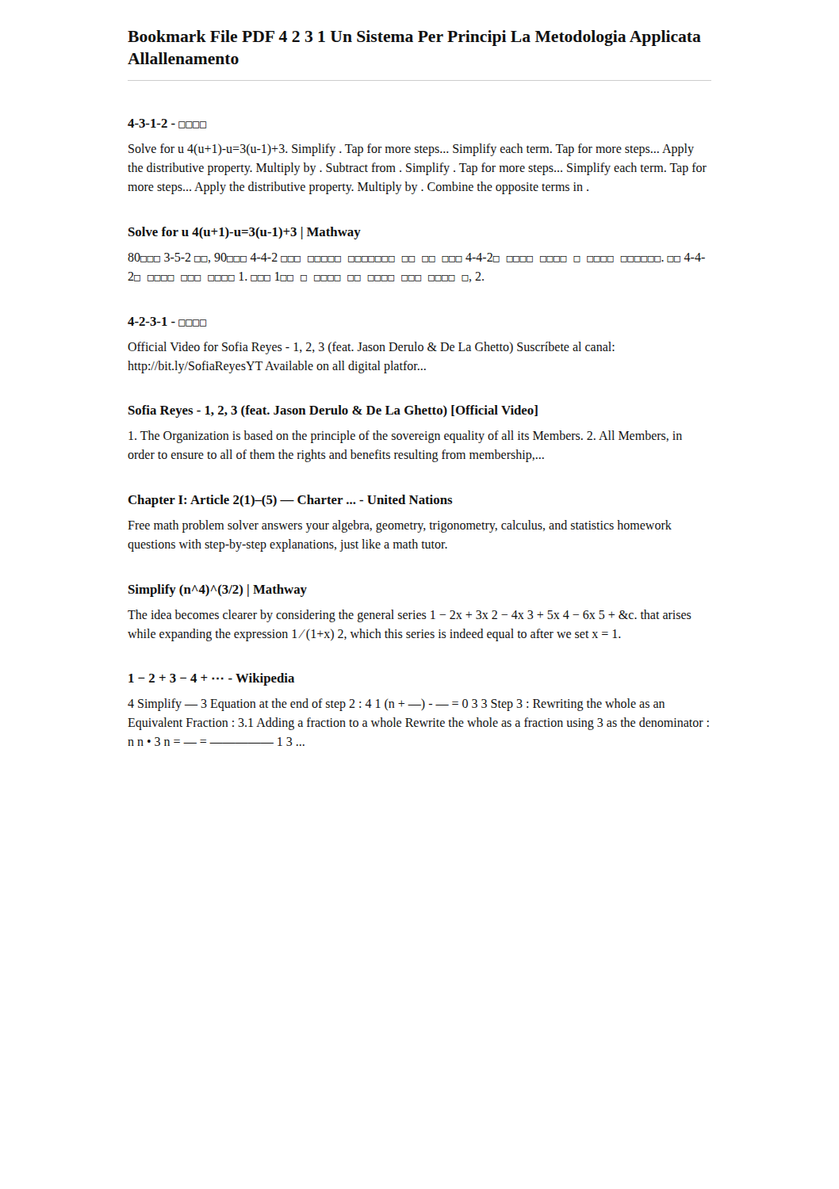Bookmark File PDF 4 2 3 1 Un Sistema Per Principi La Metodologia Applicata Allallenamento
4-3-1-2 - □□□□
Solve for u 4(u+1)-u=3(u-1)+3. Simplify . Tap for more steps... Simplify each term. Tap for more steps... Apply the distributive property. Multiply by . Subtract from . Simplify . Tap for more steps... Simplify each term. Tap for more steps... Apply the distributive property. Multiply by . Combine the opposite terms in .
Solve for u 4(u+1)-u=3(u-1)+3 | Mathway
80□□□ 3-5-2 □□, 90□□□ 4-4-2 □□□ □□□□□ □□□□□□□ □□ □□ □□□ 4-4-2□ □□□□ □□□□ □ □□□□ □□□□□□. □□ 4-4-2□ □□□□ □□□ □□□□ 1. □□□ 1□□ □ □□□□ □□ □□□□ □□□ □□□□ □, 2.
4-2-3-1 - □□□□
Official Video for Sofia Reyes - 1, 2, 3 (feat. Jason Derulo & De La Ghetto) Suscríbete al canal: http://bit.ly/SofiaReyesYT Available on all digital platfor...
Sofia Reyes - 1, 2, 3 (feat. Jason Derulo & De La Ghetto) [Official Video]
1. The Organization is based on the principle of the sovereign equality of all its Members. 2. All Members, in order to ensure to all of them the rights and benefits resulting from membership,...
Chapter I: Article 2(1)–(5) — Charter ... - United Nations
Free math problem solver answers your algebra, geometry, trigonometry, calculus, and statistics homework questions with step-by-step explanations, just like a math tutor.
Simplify (n^4)^(3/2) | Mathway
The idea becomes clearer by considering the general series 1 − 2x + 3x 2 − 4x 3 + 5x 4 − 6x 5 + &c. that arises while expanding the expression 1 ⁄ (1+x) 2, which this series is indeed equal to after we set x = 1.
1 − 2 + 3 − 4 + ⋯ - Wikipedia
4 Simplify — 3 Equation at the end of step 2 : 4 1 (n + —) - — = 0 3 3 Step 3 : Rewriting the whole as an Equivalent Fraction : 3.1 Adding a fraction to a whole Rewrite the whole as a fraction using 3 as the denominator : n n • 3 n = — = ————— 1 3 ...